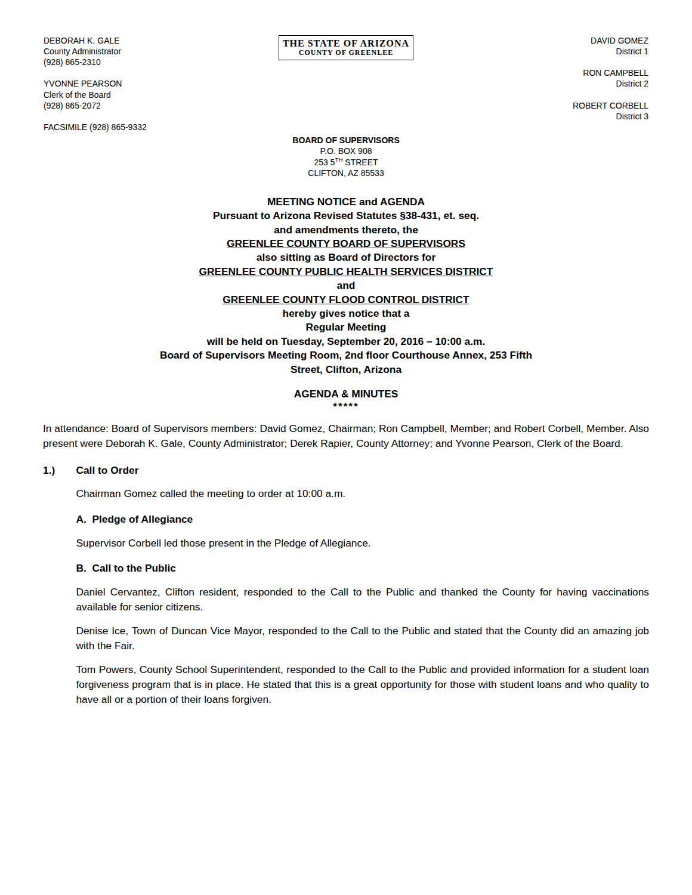| DEBORAH K. GALE County Administrator (928) 865-2310 YVONNE PEARSON Clerk of the Board (928) 865-2072 FACSIMILE (928) 865-9332 | THE STATE OF ARIZONA COUNTY OF GREENLEE | DAVID GOMEZ District 1 RON CAMPBELL District 2 ROBERT CORBELL District 3 |
BOARD OF SUPERVISORS
P.O. BOX 908
253 5TH STREET
CLIFTON, AZ 85533
MEETING NOTICE and AGENDA
Pursuant to Arizona Revised Statutes §38-431, et. seq.
and amendments thereto, the
GREENLEE COUNTY BOARD OF SUPERVISORS
also sitting as Board of Directors for
GREENLEE COUNTY PUBLIC HEALTH SERVICES DISTRICT
and
GREENLEE COUNTY FLOOD CONTROL DISTRICT
hereby gives notice that a
Regular Meeting
will be held on Tuesday, September 20, 2016 – 10:00 a.m.
Board of Supervisors Meeting Room, 2nd floor Courthouse Annex, 253 Fifth
Street, Clifton, Arizona
AGENDA & MINUTES
*****
In attendance: Board of Supervisors members: David Gomez, Chairman; Ron Campbell, Member; and Robert Corbell, Member. Also present were Deborah K. Gale, County Administrator; Derek Rapier, County Attorney; and Yvonne Pearson, Clerk of the Board.
1.) Call to Order
Chairman Gomez called the meeting to order at 10:00 a.m.
A. Pledge of Allegiance
Supervisor Corbell led those present in the Pledge of Allegiance.
B. Call to the Public
Daniel Cervantez, Clifton resident, responded to the Call to the Public and thanked the County for having vaccinations available for senior citizens.
Denise Ice, Town of Duncan Vice Mayor, responded to the Call to the Public and stated that the County did an amazing job with the Fair.
Tom Powers, County School Superintendent, responded to the Call to the Public and provided information for a student loan forgiveness program that is in place. He stated that this is a great opportunity for those with student loans and who quality to have all or a portion of their loans forgiven.